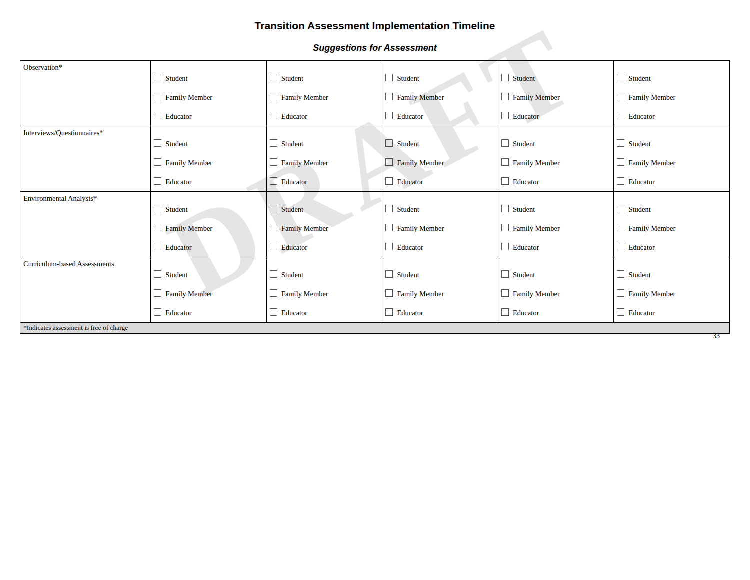Transition Assessment Implementation Timeline
Suggestions for Assessment
| Observation* | Student Family Member Educator | Student Family Member Educator | Student Family Member Educator | Student Family Member Educator | Student Family Member Educator |
| Interviews/Questionnaires* | Student Family Member Educator | Student Family Member Educator | Student Family Member Educator | Student Family Member Educator | Student Family Member Educator |
| Environmental Analysis* | Student Family Member Educator | Student Family Member Educator | Student Family Member Educator | Student Family Member Educator | Student Family Member Educator |
| Curriculum-based Assessments | Student Family Member Educator | Student Family Member Educator | Student Family Member Educator | Student Family Member Educator | Student Family Member Educator |
| *Indicates assessment is free of charge |
DRAFT
33